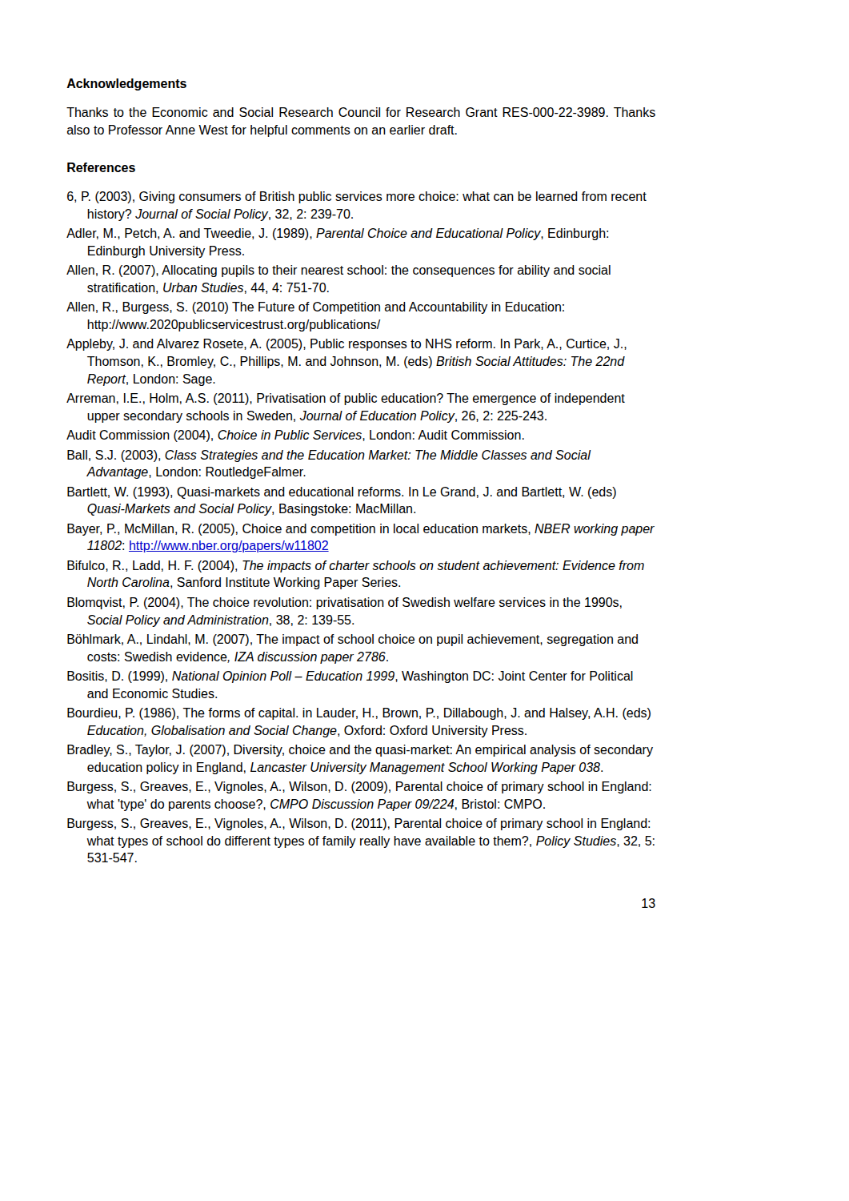Acknowledgements
Thanks to the Economic and Social Research Council for Research Grant RES-000-22-3989. Thanks also to Professor Anne West for helpful comments on an earlier draft.
References
6, P. (2003), Giving consumers of British public services more choice: what can be learned from recent history? Journal of Social Policy, 32, 2: 239-70.
Adler, M., Petch, A. and Tweedie, J. (1989), Parental Choice and Educational Policy, Edinburgh: Edinburgh University Press.
Allen, R. (2007), Allocating pupils to their nearest school: the consequences for ability and social stratification, Urban Studies, 44, 4: 751-70.
Allen, R., Burgess, S. (2010) The Future of Competition and Accountability in Education: http://www.2020publicservicestrust.org/publications/
Appleby, J. and Alvarez Rosete, A. (2005), Public responses to NHS reform. In Park, A., Curtice, J., Thomson, K., Bromley, C., Phillips, M. and Johnson, M. (eds) British Social Attitudes: The 22nd Report, London: Sage.
Arreman, I.E., Holm, A.S. (2011), Privatisation of public education? The emergence of independent upper secondary schools in Sweden, Journal of Education Policy, 26, 2: 225-243.
Audit Commission (2004), Choice in Public Services, London: Audit Commission.
Ball, S.J. (2003), Class Strategies and the Education Market: The Middle Classes and Social Advantage, London: RoutledgeFalmer.
Bartlett, W. (1993), Quasi-markets and educational reforms. In Le Grand, J. and Bartlett, W. (eds) Quasi-Markets and Social Policy, Basingstoke: MacMillan.
Bayer, P., McMillan, R. (2005), Choice and competition in local education markets, NBER working paper 11802: http://www.nber.org/papers/w11802
Bifulco, R., Ladd, H. F. (2004), The impacts of charter schools on student achievement: Evidence from North Carolina, Sanford Institute Working Paper Series.
Blomqvist, P. (2004), The choice revolution: privatisation of Swedish welfare services in the 1990s, Social Policy and Administration, 38, 2: 139-55.
Böhlmark, A., Lindahl, M. (2007), The impact of school choice on pupil achievement, segregation and costs: Swedish evidence, IZA discussion paper 2786.
Bositis, D. (1999), National Opinion Poll – Education 1999, Washington DC: Joint Center for Political and Economic Studies.
Bourdieu, P. (1986), The forms of capital. in Lauder, H., Brown, P., Dillabough, J. and Halsey, A.H. (eds) Education, Globalisation and Social Change, Oxford: Oxford University Press.
Bradley, S., Taylor, J. (2007), Diversity, choice and the quasi-market: An empirical analysis of secondary education policy in England, Lancaster University Management School Working Paper 038.
Burgess, S., Greaves, E., Vignoles, A., Wilson, D. (2009), Parental choice of primary school in England: what 'type' do parents choose?, CMPO Discussion Paper 09/224, Bristol: CMPO.
Burgess, S., Greaves, E., Vignoles, A., Wilson, D. (2011), Parental choice of primary school in England: what types of school do different types of family really have available to them?, Policy Studies, 32, 5: 531-547.
13